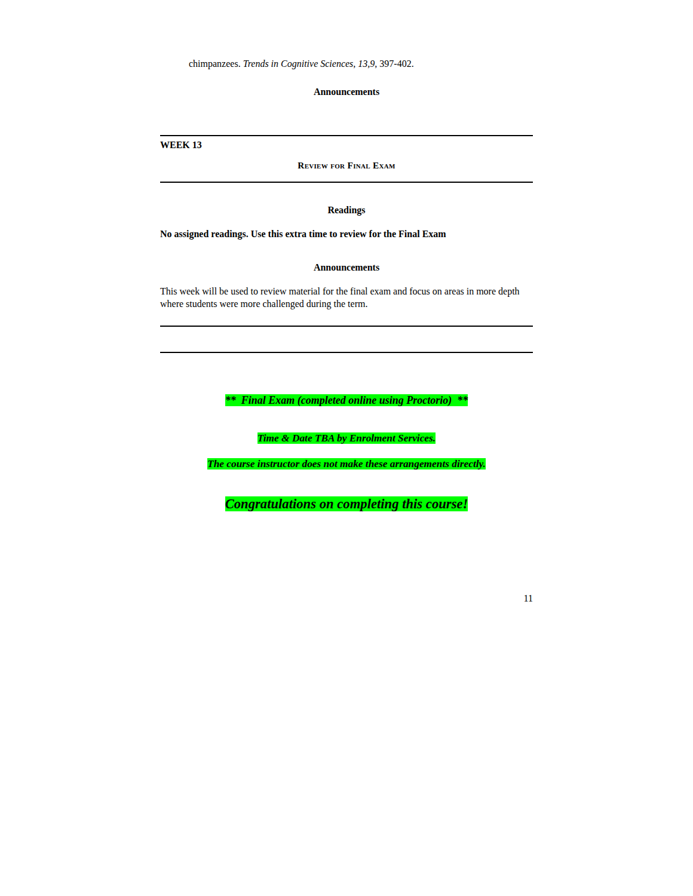chimpanzees. Trends in Cognitive Sciences, 13,9, 397-402.
Announcements
WEEK 13
Review for Final Exam
Readings
No assigned readings. Use this extra time to review for the Final Exam
Announcements
This week will be used to review material for the final exam and focus on areas in more depth where students were more challenged during the term.
** Final Exam (completed online using Proctorio) **
Time & Date TBA by Enrolment Services.
The course instructor does not make these arrangements directly.
Congratulations on completing this course!
11